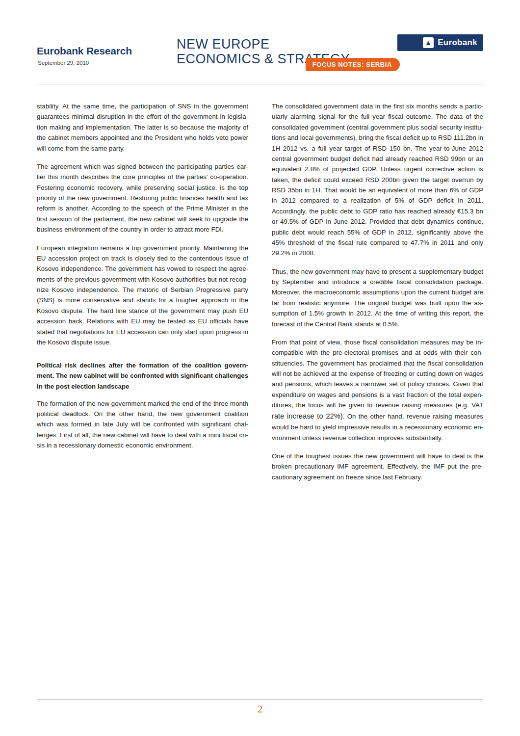Eurobank Research
September 29, 2010
NEW EUROPE
ECONOMICS & STRATEGY
▲Eurobank
Focus Notes: Serbia
stability. At the same time, the participation of SNS in the government guarantees minimal disruption in the effort of the government in legislation making and implementation. The latter is so because the majority of the cabinet members appointed and the President who holds veto power will come from the same party.
The agreement which was signed between the participating parties earlier this month describes the core principles of the parties’ co-operation. Fostering economic recovery, while preserving social justice, is the top priority of the new government. Restoring public finances health and tax reform is another. According to the speech of the Prime Minister in the first session of the parliament, the new cabinet will seek to upgrade the business environment of the country in order to attract more FDI.
European integration remains a top government priority. Maintaining the EU accession project on track is closely tied to the contentious issue of Kosovo independence. The government has vowed to respect the agreements of the previous government with Kosovo authorities but not recognize Kosovo independence. The rhetoric of Serbian Progressive party (SNS) is more conservative and stands for a tougher approach in the Kosovo dispute. The hard line stance of the government may push EU accession back. Relations with EU may be tested as EU officials have stated that negotiations for EU accession can only start upon progress in the Kosovo dispute issue.
Political risk declines after the formation of the coalition government. The new cabinet will be confronted with significant challenges in the post election landscape
The formation of the new government marked the end of the three month political deadlock. On the other hand, the new government coalition which was formed in late July will be confronted with significant challenges. First of all, the new cabinet will have to deal with a mini fiscal crisis in a recessionary domestic economic environment.
The consolidated government data in the first six months sends a particularly alarming signal for the full year fiscal outcome. The data of the consolidated government (central government plus social security institutions and local governments), bring the fiscal deficit up to RSD 111.2bn in 1H 2012 vs. a full year target of RSD 150 bn. The year-to-June 2012 central government budget deficit had already reached RSD 99bn or an equivalent 2.8% of projected GDP. Unless urgent corrective action is taken, the deficit could exceed RSD 200bn given the target overrun by RSD 35bn in 1H. That would be an equivalent of more than 6% of GDP in 2012 compared to a realization of 5% of GDP deficit in 2011. Accordingly, the public debt to GDP ratio has reached already €15.3 bn or 49.5% of GDP in June 2012. Provided that debt dynamics continue, public debt would reach 55% of GDP in 2012, significantly above the 45% threshold of the fiscal rule compared to 47.7% in 2011 and only 29.2% in 2008.
Thus, the new government may have to present a supplementary budget by September and introduce a credible fiscal consolidation package. Moreover, the macroeconomic assumptions upon the current budget are far from realistic anymore. The original budget was built upon the assumption of 1.5% growth in 2012. At the time of writing this report, the forecast of the Central Bank stands at 0.5%.
From that point of view, those fiscal consolidation measures may be incompatible with the pre-electoral promises and at odds with their constituencies. The government has proclaimed that the fiscal consolidation will not be achieved at the expense of freezing or cutting down on wages and pensions, which leaves a narrower set of policy choices. Given that expenditure on wages and pensions is a vast fraction of the total expenditures, the focus will be given to revenue raising measures (e.g. VAT rate increase to 22%). On the other hand, revenue raising measures would be hard to yield impressive results in a recessionary economic environment unless revenue collection improves substantially.
One of the toughest issues the new government will have to deal is the broken precautionary IMF agreement. Effectively, the IMF put the precautionary agreement on freeze since last February.
2